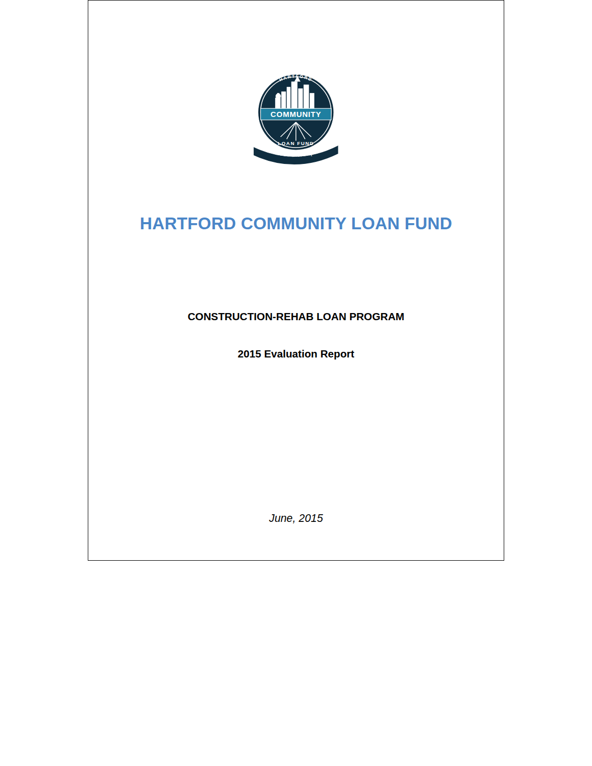HARTFORD COMMUNITY LOAN FUND We Finance Hope
HARTFORD COMMUNITY LOAN FUND
CONSTRUCTION-REHAB LOAN PROGRAM
2015 Evaluation Report
June, 2015